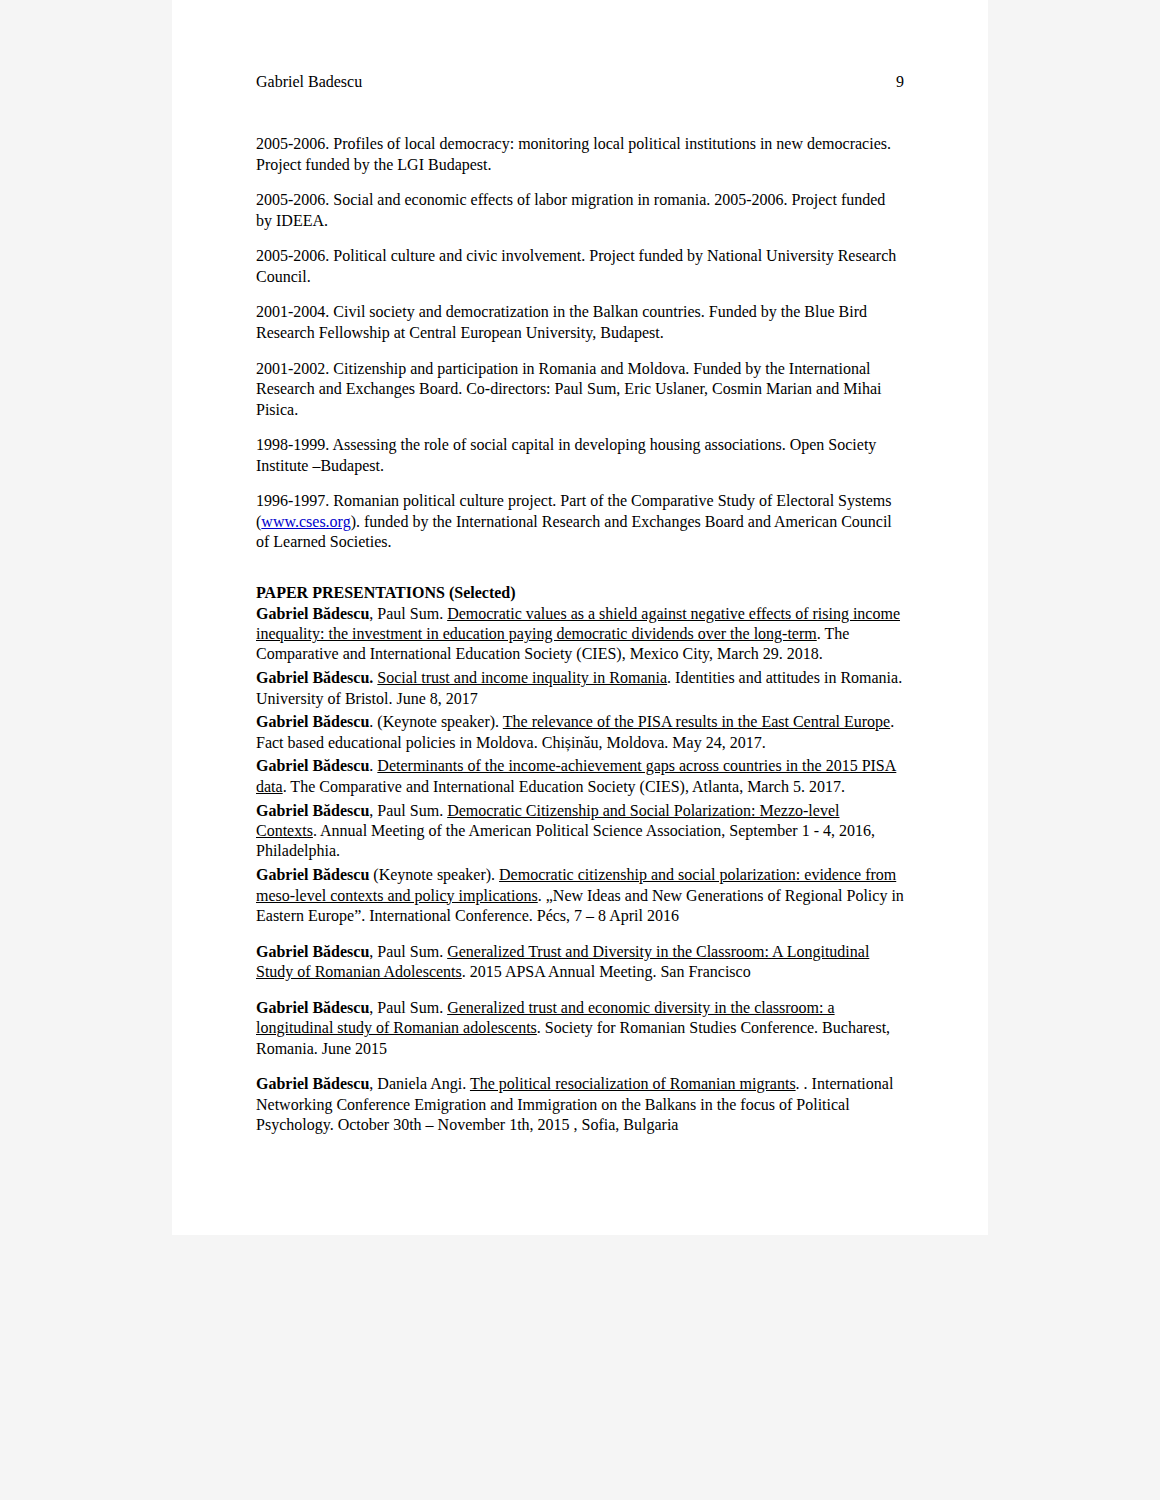Gabriel Badescu 9
2005-2006. Profiles of local democracy: monitoring local political institutions in new democracies. Project funded by the LGI Budapest.
2005-2006. Social and economic effects of labor migration in romania. 2005-2006. Project funded by IDEEA.
2005-2006. Political culture and civic involvement. Project funded by National University Research Council.
2001-2004. Civil society and democratization in the Balkan countries. Funded by the Blue Bird Research Fellowship at Central European University, Budapest.
2001-2002. Citizenship and participation in Romania and Moldova. Funded by the International Research and Exchanges Board. Co-directors: Paul Sum, Eric Uslaner, Cosmin Marian and Mihai Pisica.
1998-1999. Assessing the role of social capital in developing housing associations. Open Society Institute –Budapest.
1996-1997. Romanian political culture project. Part of the Comparative Study of Electoral Systems (www.cses.org). funded by the International Research and Exchanges Board and American Council of Learned Societies.
PAPER PRESENTATIONS (Selected)
Gabriel Bădescu, Paul Sum. Democratic values as a shield against negative effects of rising income inequality: the investment in education paying democratic dividends over the long-term. The Comparative and International Education Society (CIES), Mexico City, March 29. 2018.
Gabriel Bădescu. Social trust and income inquality in Romania. Identities and attitudes in Romania. University of Bristol. June 8, 2017
Gabriel Bădescu. (Keynote speaker). The relevance of the PISA results in the East Central Europe. Fact based educational policies in Moldova. Chișinău, Moldova. May 24, 2017.
Gabriel Bădescu. Determinants of the income-achievement gaps across countries in the 2015 PISA data. The Comparative and International Education Society (CIES), Atlanta, March 5. 2017.
Gabriel Bădescu, Paul Sum. Democratic Citizenship and Social Polarization: Mezzo-level Contexts. Annual Meeting of the American Political Science Association, September 1 - 4, 2016, Philadelphia.
Gabriel Bădescu (Keynote speaker). Democratic citizenship and social polarization: evidence from meso-level contexts and policy implications. „New Ideas and New Generations of Regional Policy in Eastern Europe”. International Conference. Pécs, 7 – 8 April 2016
Gabriel Bădescu, Paul Sum. Generalized Trust and Diversity in the Classroom: A Longitudinal Study of Romanian Adolescents. 2015 APSA Annual Meeting. San Francisco
Gabriel Bădescu, Paul Sum. Generalized trust and economic diversity in the classroom: a longitudinal study of Romanian adolescents. Society for Romanian Studies Conference. Bucharest, Romania. June 2015
Gabriel Bădescu, Daniela Angi. The political resocialization of Romanian migrants. . International Networking Conference Emigration and Immigration on the Balkans in the focus of Political Psychology. October 30th – November 1th, 2015 , Sofia, Bulgaria